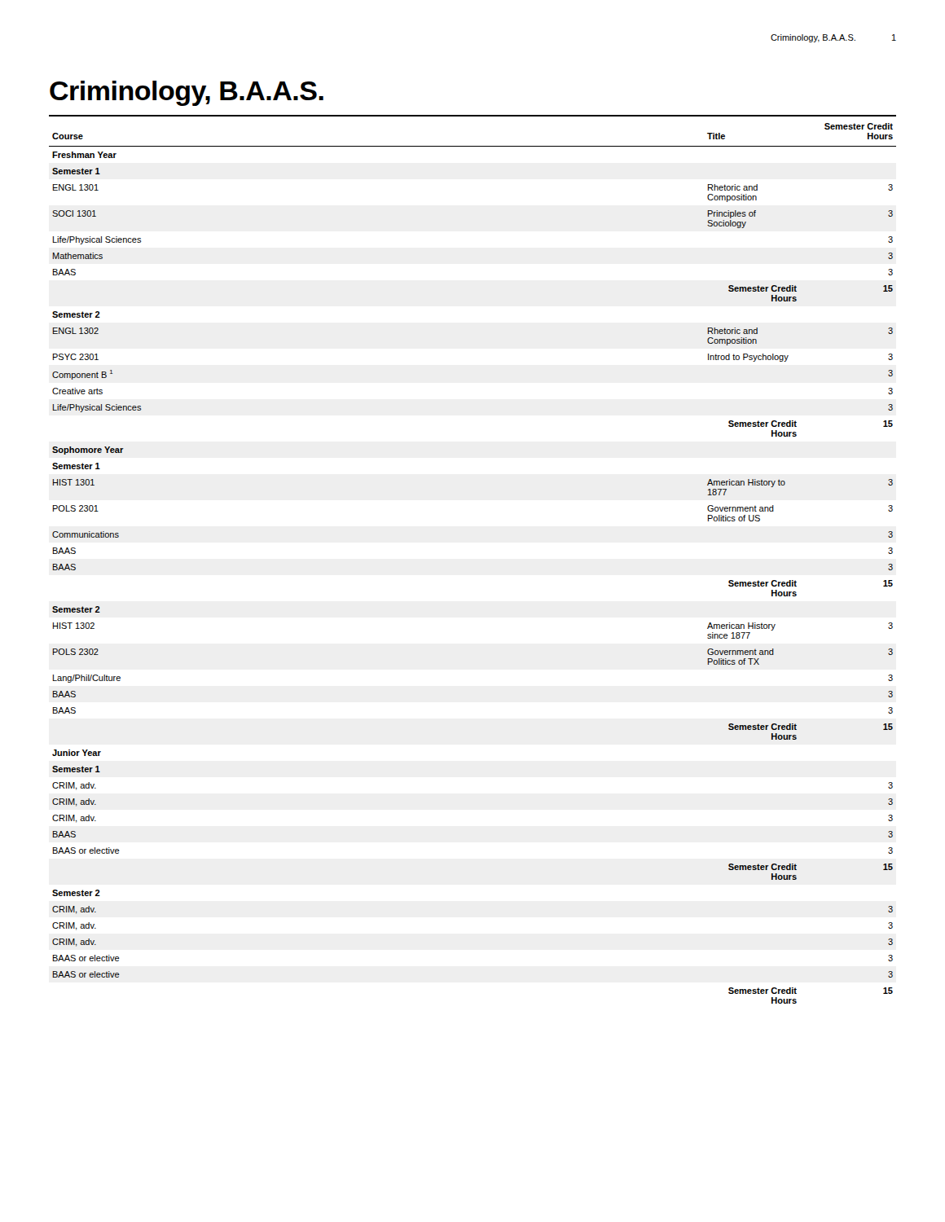Criminology, B.A.A.S. 1
Criminology, B.A.A.S.
| Course | Title | Semester Credit Hours |
| --- | --- | --- |
| Freshman Year |
| Semester 1 |
| ENGL 1301 | Rhetoric and Composition | 3 |
| SOCI 1301 | Principles of Sociology | 3 |
| Life/Physical Sciences | | 3 |
| Mathematics | | 3 |
| BAAS | | 3 |
| | Semester Credit Hours | 15 |
| Semester 2 |
| ENGL 1302 | Rhetoric and Composition | 3 |
| PSYC 2301 | Introd to Psychology | 3 |
| Component B 1 | | 3 |
| Creative arts | | 3 |
| Life/Physical Sciences | | 3 |
| | Semester Credit Hours | 15 |
| Sophomore Year |
| Semester 1 |
| HIST 1301 | American History to 1877 | 3 |
| POLS 2301 | Government and Politics of US | 3 |
| Communications | | 3 |
| BAAS | | 3 |
| BAAS | | 3 |
| | Semester Credit Hours | 15 |
| Semester 2 |
| HIST 1302 | American History since 1877 | 3 |
| POLS 2302 | Government and Politics of TX | 3 |
| Lang/Phil/Culture | | 3 |
| BAAS | | 3 |
| BAAS | | 3 |
| | Semester Credit Hours | 15 |
| Junior Year |
| Semester 1 |
| CRIM, adv. | | 3 |
| CRIM, adv. | | 3 |
| CRIM, adv. | | 3 |
| BAAS | | 3 |
| BAAS or elective | | 3 |
| | Semester Credit Hours | 15 |
| Semester 2 |
| CRIM, adv. | | 3 |
| CRIM, adv. | | 3 |
| CRIM, adv. | | 3 |
| BAAS or elective | | 3 |
| BAAS or elective | | 3 |
| | Semester Credit Hours | 15 |